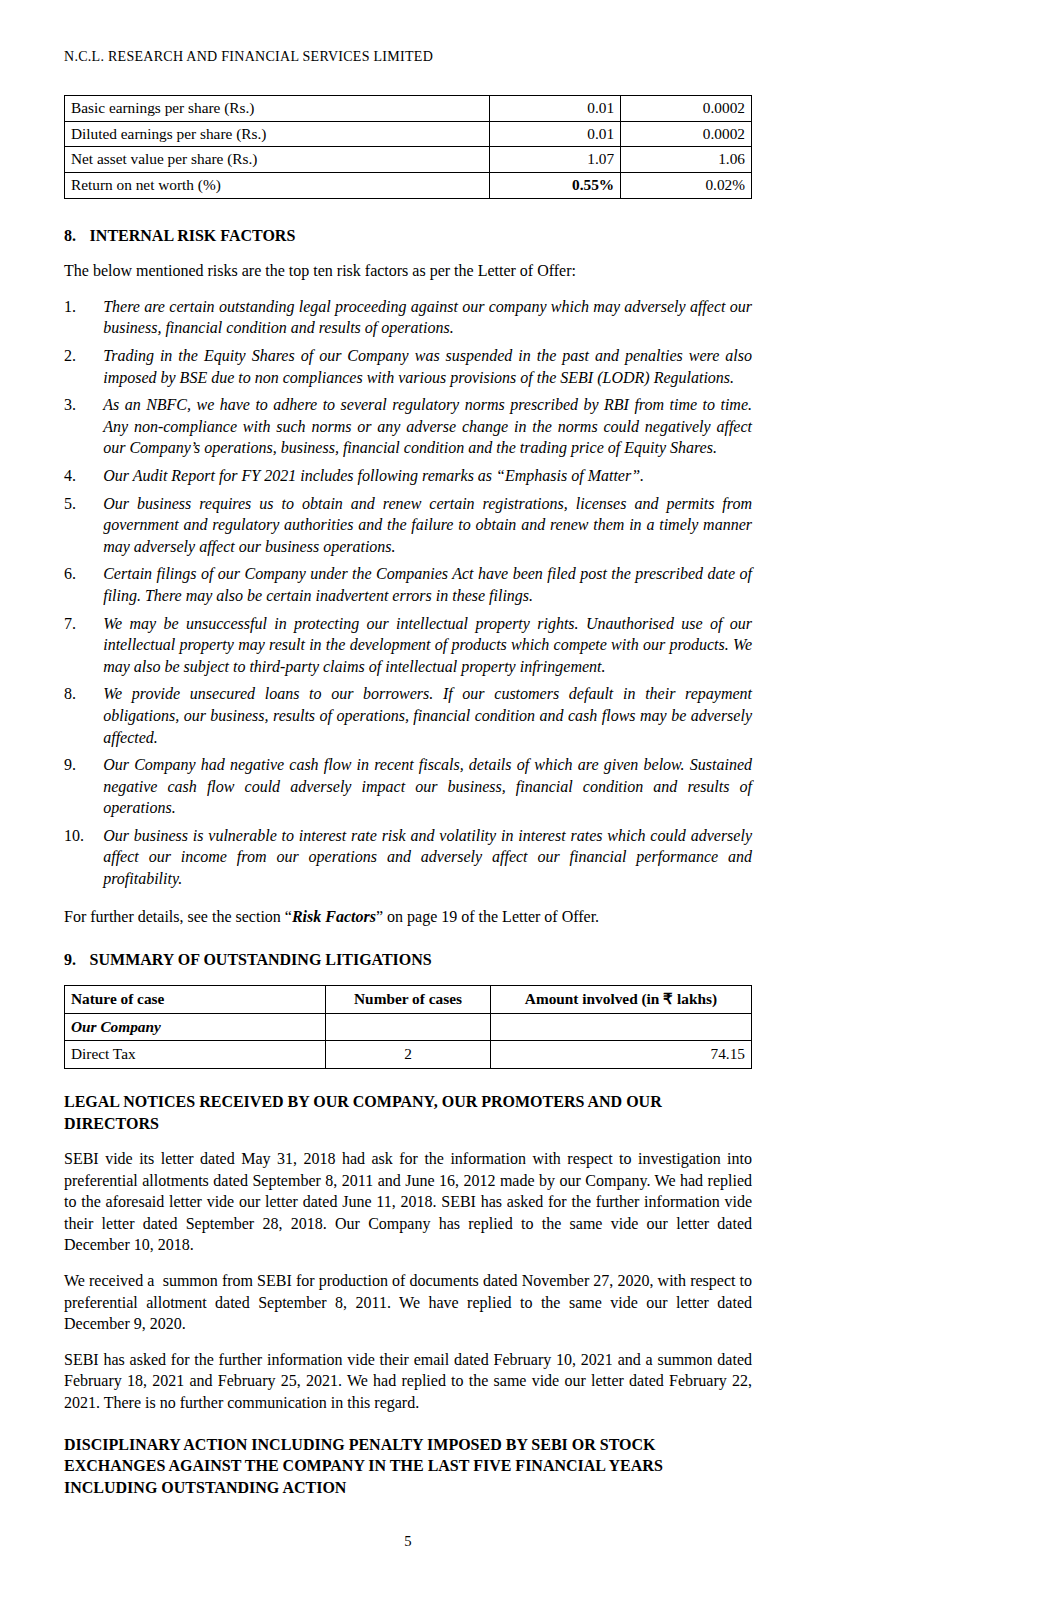N.C.L. RESEARCH AND FINANCIAL SERVICES LIMITED
| Basic earnings per share (Rs.) | 0.01 | 0.0002 |
| Diluted earnings per share (Rs.) | 0.01 | 0.0002 |
| Net asset value per share (Rs.) | 1.07 | 1.06 |
| Return on net worth (%) | 0.55% | 0.02% |
8. INTERNAL RISK FACTORS
The below mentioned risks are the top ten risk factors as per the Letter of Offer:
1. There are certain outstanding legal proceeding against our company which may adversely affect our business, financial condition and results of operations.
2. Trading in the Equity Shares of our Company was suspended in the past and penalties were also imposed by BSE due to non compliances with various provisions of the SEBI (LODR) Regulations.
3. As an NBFC, we have to adhere to several regulatory norms prescribed by RBI from time to time. Any non-compliance with such norms or any adverse change in the norms could negatively affect our Company’s operations, business, financial condition and the trading price of Equity Shares.
4. Our Audit Report for FY 2021 includes following remarks as “Emphasis of Matter”.
5. Our business requires us to obtain and renew certain registrations, licenses and permits from government and regulatory authorities and the failure to obtain and renew them in a timely manner may adversely affect our business operations.
6. Certain filings of our Company under the Companies Act have been filed post the prescribed date of filing. There may also be certain inadvertent errors in these filings.
7. We may be unsuccessful in protecting our intellectual property rights. Unauthorised use of our intellectual property may result in the development of products which compete with our products. We may also be subject to third-party claims of intellectual property infringement.
8. We provide unsecured loans to our borrowers. If our customers default in their repayment obligations, our business, results of operations, financial condition and cash flows may be adversely affected.
9. Our Company had negative cash flow in recent fiscals, details of which are given below. Sustained negative cash flow could adversely impact our business, financial condition and results of operations.
10. Our business is vulnerable to interest rate risk and volatility in interest rates which could adversely affect our income from our operations and adversely affect our financial performance and profitability.
For further details, see the section “Risk Factors” on page 19 of the Letter of Offer.
9. SUMMARY OF OUTSTANDING LITIGATIONS
| Nature of case | Number of cases | Amount involved (in ₹ lakhs) |
| --- | --- | --- |
| Our Company | | |
| Direct Tax | 2 | 74.15 |
Legal notices received by our Company, our Promoters and our Directors
SEBI vide its letter dated May 31, 2018 had ask for the information with respect to investigation into preferential allotments dated September 8, 2011 and June 16, 2012 made by our Company. We had replied to the aforesaid letter vide our letter dated June 11, 2018. SEBI has asked for the further information vide their letter dated September 28, 2018. Our Company has replied to the same vide our letter dated December 10, 2018.
We received a summon from SEBI for production of documents dated November 27, 2020, with respect to preferential allotment dated September 8, 2011. We have replied to the same vide our letter dated December 9, 2020.
SEBI has asked for the further information vide their email dated February 10, 2021 and a summon dated February 18, 2021 and February 25, 2021. We had replied to the same vide our letter dated February 22, 2021. There is no further communication in this regard.
Disciplinary action including penalty imposed by SEBI or Stock Exchanges against the Company in the last five financial years including outstanding action
5